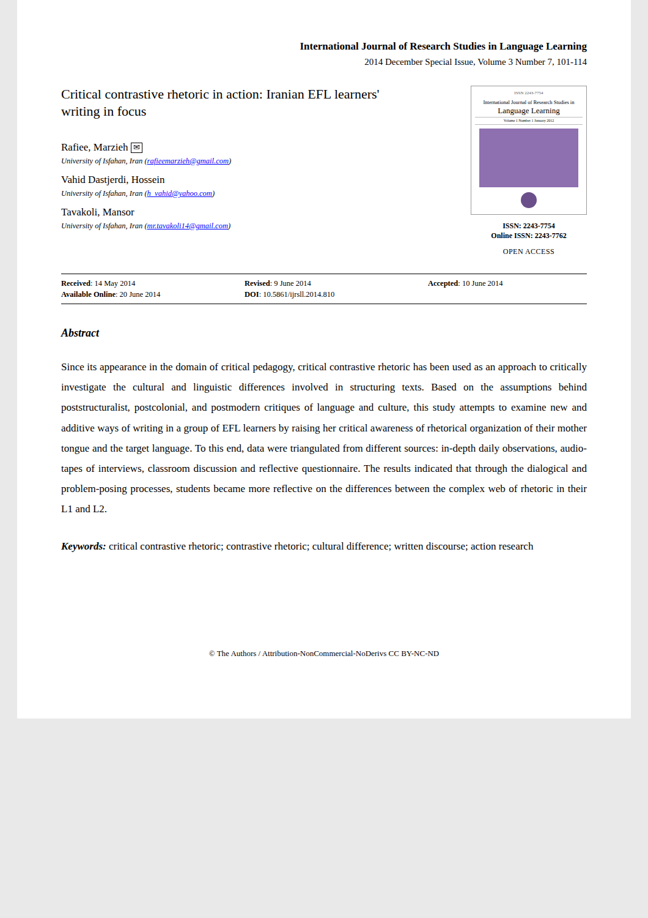International Journal of Research Studies in Language Learning
2014 December Special Issue, Volume 3 Number 7, 101-114
Critical contrastive rhetoric in action: Iranian EFL learners'
writing in focus
Rafiee, Marzieh ✉
University of Isfahan, Iran (rafieemarzieh@gmail.com)
Vahid Dastjerdi, Hossein
University of Isfahan, Iran (h_vahid@yahoo.com)
Tavakoli, Mansor
University of Isfahan, Iran (mr.tavakoli14@gmail.com)
ISSN 2243-7754
International Journal of Research Studies in Language Learning
Volume 1 Number 1 January 2012
ISSN: 2243-7754
Online ISSN: 2243-7762
OPEN ACCESS
Received: 14 May 2014
Available Online: 20 June 2014
Revised: 9 June 2014
DOI: 10.5861/ijrsll.2014.810
Accepted: 10 June 2014
Abstract
Since its appearance in the domain of critical pedagogy, critical contrastive rhetoric has been used as an approach to critically investigate the cultural and linguistic differences involved in structuring texts. Based on the assumptions behind poststructuralist, postcolonial, and postmodern critiques of language and culture, this study attempts to examine new and additive ways of writing in a group of EFL learners by raising her critical awareness of rhetorical organization of their mother tongue and the target language. To this end, data were triangulated from different sources: in-depth daily observations, audio-tapes of interviews, classroom discussion and reflective questionnaire. The results indicated that through the dialogical and problem-posing processes, students became more reflective on the differences between the complex web of rhetoric in their L1 and L2.
Keywords: critical contrastive rhetoric; contrastive rhetoric; cultural difference; written discourse; action research
© The Authors / Attribution-NonCommercial-NoDerivs CC BY-NC-ND